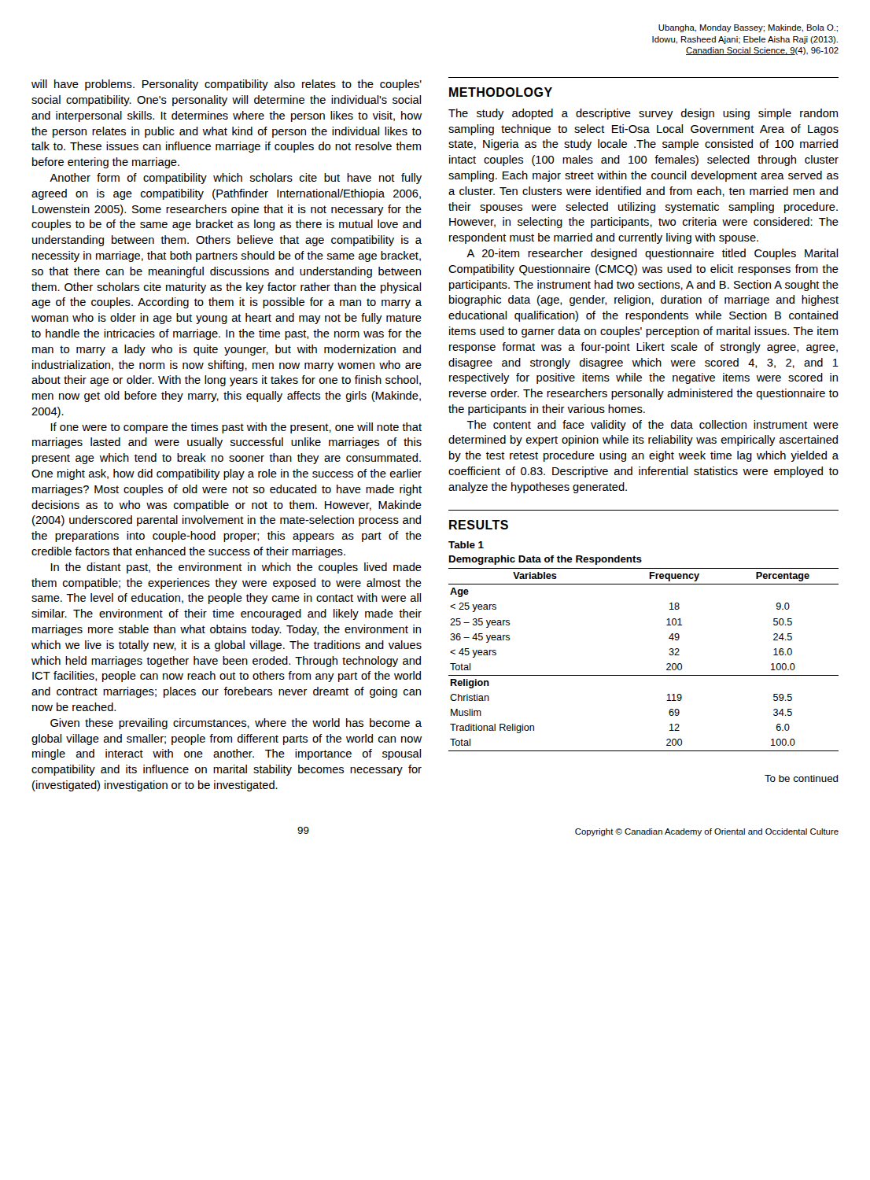Ubangha, Monday Bassey; Makinde, Bola O.;
Idowu, Rasheed Ajani; Ebele Aisha Raji (2013).
Canadian Social Science, 9(4), 96-102
will have problems. Personality compatibility also relates to the couples' social compatibility. One's personality will determine the individual's social and interpersonal skills. It determines where the person likes to visit, how the person relates in public and what kind of person the individual likes to talk to. These issues can influence marriage if couples do not resolve them before entering the marriage.
Another form of compatibility which scholars cite but have not fully agreed on is age compatibility (Pathfinder International/Ethiopia 2006, Lowenstein 2005). Some researchers opine that it is not necessary for the couples to be of the same age bracket as long as there is mutual love and understanding between them. Others believe that age compatibility is a necessity in marriage, that both partners should be of the same age bracket, so that there can be meaningful discussions and understanding between them. Other scholars cite maturity as the key factor rather than the physical age of the couples. According to them it is possible for a man to marry a woman who is older in age but young at heart and may not be fully mature to handle the intricacies of marriage. In the time past, the norm was for the man to marry a lady who is quite younger, but with modernization and industrialization, the norm is now shifting, men now marry women who are about their age or older. With the long years it takes for one to finish school, men now get old before they marry, this equally affects the girls (Makinde, 2004).
If one were to compare the times past with the present, one will note that marriages lasted and were usually successful unlike marriages of this present age which tend to break no sooner than they are consummated. One might ask, how did compatibility play a role in the success of the earlier marriages? Most couples of old were not so educated to have made right decisions as to who was compatible or not to them. However, Makinde (2004) underscored parental involvement in the mate-selection process and the preparations into couple-hood proper; this appears as part of the credible factors that enhanced the success of their marriages.
In the distant past, the environment in which the couples lived made them compatible; the experiences they were exposed to were almost the same. The level of education, the people they came in contact with were all similar. The environment of their time encouraged and likely made their marriages more stable than what obtains today. Today, the environment in which we live is totally new, it is a global village. The traditions and values which held marriages together have been eroded. Through technology and ICT facilities, people can now reach out to others from any part of the world and contract marriages; places our forebears never dreamt of going can now be reached.
Given these prevailing circumstances, where the world has become a global village and smaller; people from different parts of the world can now mingle and interact with one another. The importance of spousal compatibility and its influence on marital stability becomes necessary for (investigated) investigation or to be investigated.
METHODOLOGY
The study adopted a descriptive survey design using simple random sampling technique to select Eti-Osa Local Government Area of Lagos state, Nigeria as the study locale .The sample consisted of 100 married intact couples (100 males and 100 females) selected through cluster sampling. Each major street within the council development area served as a cluster. Ten clusters were identified and from each, ten married men and their spouses were selected utilizing systematic sampling procedure. However, in selecting the participants, two criteria were considered: The respondent must be married and currently living with spouse.
A 20-item researcher designed questionnaire titled Couples Marital Compatibility Questionnaire (CMCQ) was used to elicit responses from the participants. The instrument had two sections, A and B. Section A sought the biographic data (age, gender, religion, duration of marriage and highest educational qualification) of the respondents while Section B contained items used to garner data on couples' perception of marital issues. The item response format was a four-point Likert scale of strongly agree, agree, disagree and strongly disagree which were scored 4, 3, 2, and 1 respectively for positive items while the negative items were scored in reverse order. The researchers personally administered the questionnaire to the participants in their various homes.
The content and face validity of the data collection instrument were determined by expert opinion while its reliability was empirically ascertained by the test retest procedure using an eight week time lag which yielded a coefficient of 0.83. Descriptive and inferential statistics were employed to analyze the hypotheses generated.
RESULTS
Table 1
Demographic Data of the Respondents
| Variables | Frequency | Percentage |
| --- | --- | --- |
| Age | | |
| < 25 years | 18 | 9.0 |
| 25 – 35 years | 101 | 50.5 |
| 36 – 45 years | 49 | 24.5 |
| < 45 years | 32 | 16.0 |
| Total | 200 | 100.0 |
| Religion | | |
| Christian | 119 | 59.5 |
| Muslim | 69 | 34.5 |
| Traditional Religion | 12 | 6.0 |
| Total | 200 | 100.0 |
To be continued
99 Copyright © Canadian Academy of Oriental and Occidental Culture